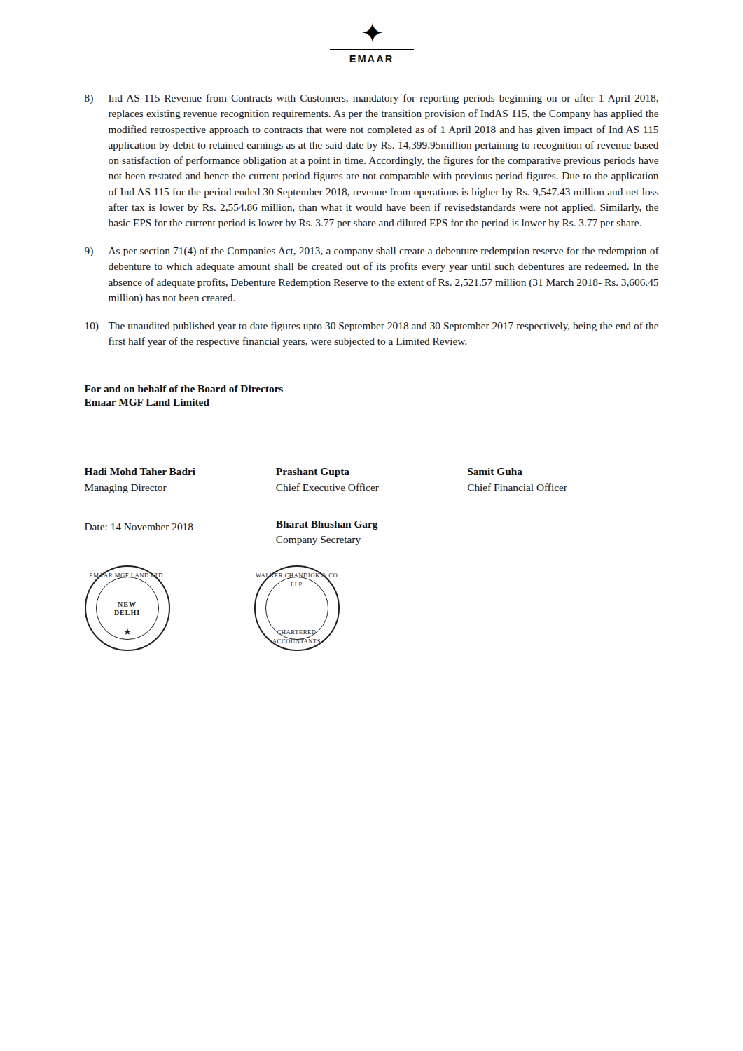✦
EMAAR
Ind AS 115 Revenue from Contracts with Customers, mandatory for reporting periods beginning on or after 1 April 2018, replaces existing revenue recognition requirements. As per the transition provision of IndAS 115, the Company has applied the modified retrospective approach to contracts that were not completed as of 1 April 2018 and has given impact of Ind AS 115 application by debit to retained earnings as at the said date by Rs. 14,399.95million pertaining to recognition of revenue based on satisfaction of performance obligation at a point in time. Accordingly, the figures for the comparative previous periods have not been restated and hence the current period figures are not comparable with previous period figures. Due to the application of Ind AS 115 for the period ended 30 September 2018, revenue from operations is higher by Rs. 9,547.43 million and net loss after tax is lower by Rs. 2,554.86 million, than what it would have been if revisedstandards were not applied. Similarly, the basic EPS for the current period is lower by Rs. 3.77 per share and diluted EPS for the period is lower by Rs. 3.77 per share.
As per section 71(4) of the Companies Act, 2013, a company shall create a debenture redemption reserve for the redemption of debenture to which adequate amount shall be created out of its profits every year until such debentures are redeemed. In the absence of adequate profits, Debenture Redemption Reserve to the extent of Rs. 2,521.57 million (31 March 2018- Rs. 3,606.45 million) has not been created.
The unaudited published year to date figures upto 30 September 2018 and 30 September 2017 respectively, being the end of the first half year of the respective financial years, were subjected to a Limited Review.
For and on behalf of the Board of Directors
Emaar MGF Land Limited
| Hadi Mohd Taher Badri Managing Director | Prashant Gupta Chief Executive Officer | Samit Guha Chief Financial Officer |
| Date: 14 November 2018 | Bharat Bhushan Garg Company Secretary | |
EMAAR MGF LAND LTD.
NEW
DELHI
★
WALKER CHANDIOK & CO LLP
CHARTERED ACCOUNTANTS